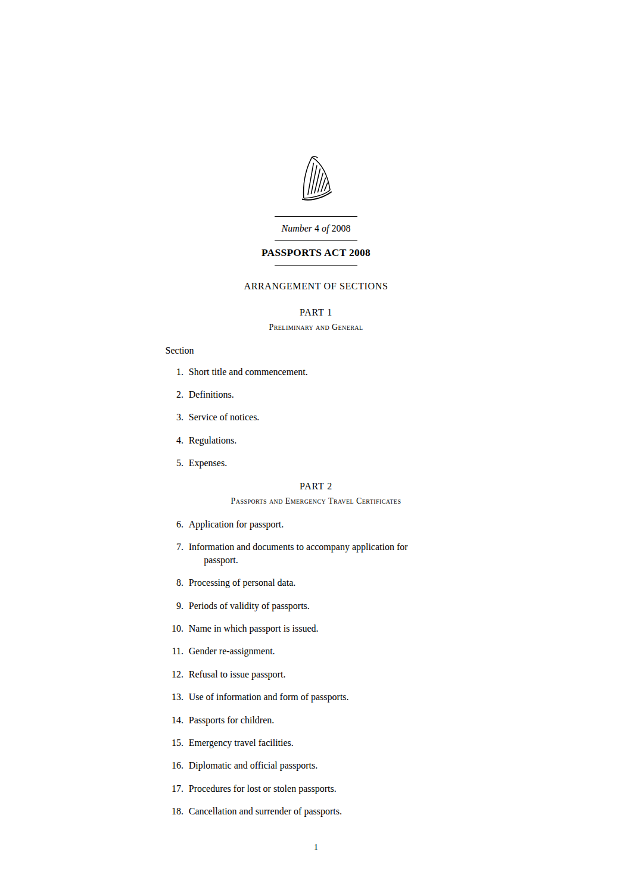Number 4 of 2008
PASSPORTS ACT 2008
ARRANGEMENT OF SECTIONS
PART 1
Preliminary and General
Section
1. Short title and commencement.
2. Definitions.
3. Service of notices.
4. Regulations.
5. Expenses.
PART 2
Passports and Emergency Travel Certificates
6. Application for passport.
7. Information and documents to accompany application for passport.
8. Processing of personal data.
9. Periods of validity of passports.
10. Name in which passport is issued.
11. Gender re-assignment.
12. Refusal to issue passport.
13. Use of information and form of passports.
14. Passports for children.
15. Emergency travel facilities.
16. Diplomatic and official passports.
17. Procedures for lost or stolen passports.
18. Cancellation and surrender of passports.
1